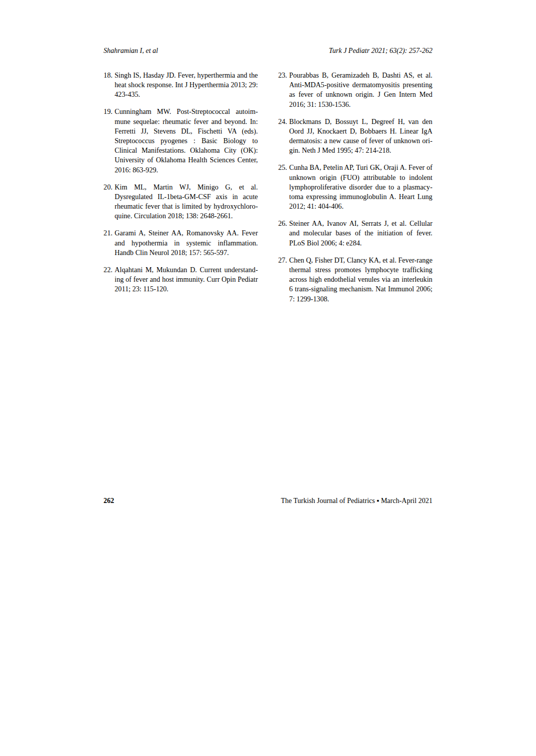Shahramian I, et al
Turk J Pediatr 2021; 63(2): 257-262
18. Singh IS, Hasday JD. Fever, hyperthermia and the heat shock response. Int J Hyperthermia 2013; 29: 423-435.
19. Cunningham MW. Post-Streptococcal autoimmune sequelae: rheumatic fever and beyond. In: Ferretti JJ, Stevens DL, Fischetti VA (eds). Streptococcus pyogenes : Basic Biology to Clinical Manifestations. Oklahoma City (OK): University of Oklahoma Health Sciences Center, 2016: 863-929.
20. Kim ML, Martin WJ, Minigo G, et al. Dysregulated IL-1beta-GM-CSF axis in acute rheumatic fever that is limited by hydroxychloroquine. Circulation 2018; 138: 2648-2661.
21. Garami A, Steiner AA, Romanovsky AA. Fever and hypothermia in systemic inflammation. Handb Clin Neurol 2018; 157: 565-597.
22. Alqahtani M, Mukundan D. Current understanding of fever and host immunity. Curr Opin Pediatr 2011; 23: 115-120.
23. Pourabbas B, Geramizadeh B, Dashti AS, et al. Anti-MDA5-positive dermatomyositis presenting as fever of unknown origin. J Gen Intern Med 2016; 31: 1530-1536.
24. Blockmans D, Bossuyt L, Degreef H, van den Oord JJ, Knockaert D, Bobbaers H. Linear IgA dermatosis: a new cause of fever of unknown origin. Neth J Med 1995; 47: 214-218.
25. Cunha BA, Petelin AP, Turi GK, Oraji A. Fever of unknown origin (FUO) attributable to indolent lymphoproliferative disorder due to a plasmacytoma expressing immunoglobulin A. Heart Lung 2012; 41: 404-406.
26. Steiner AA, Ivanov AI, Serrats J, et al. Cellular and molecular bases of the initiation of fever. PLoS Biol 2006; 4: e284.
27. Chen Q, Fisher DT, Clancy KA, et al. Fever-range thermal stress promotes lymphocyte trafficking across high endothelial venules via an interleukin 6 trans-signaling mechanism. Nat Immunol 2006; 7: 1299-1308.
262
The Turkish Journal of Pediatrics ▪ March-April 2021